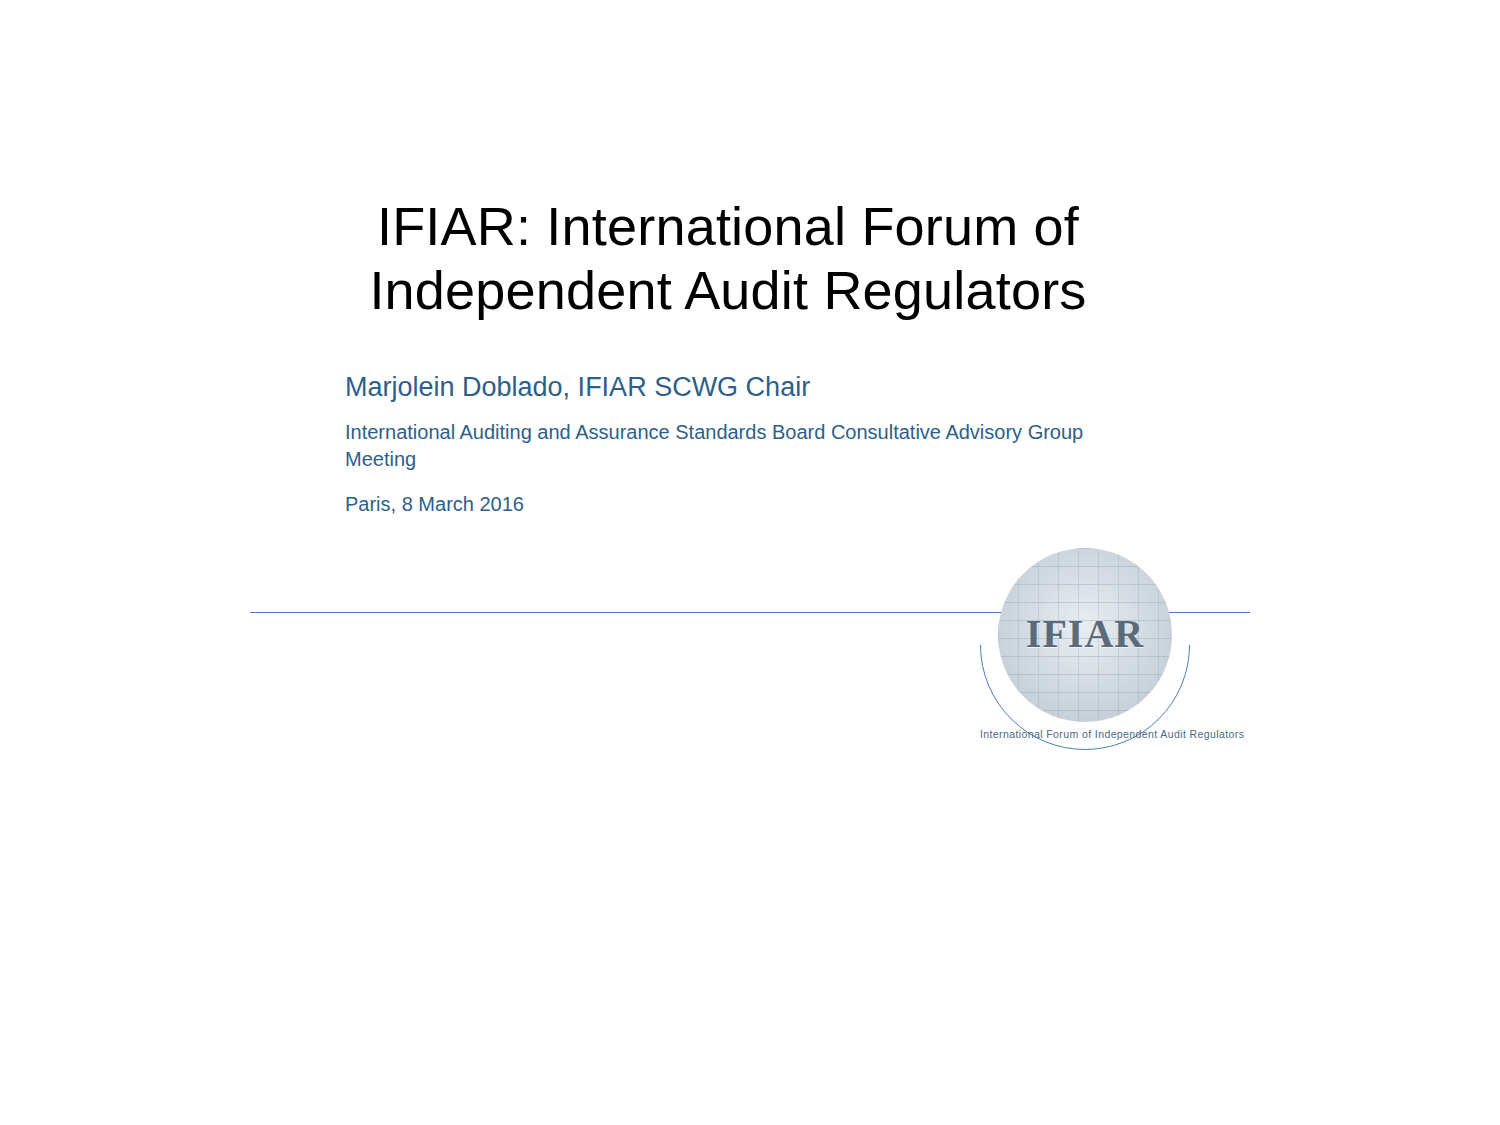IFIAR: International Forum of Independent Audit Regulators
Marjolein Doblado, IFIAR SCWG Chair
International Auditing and Assurance Standards Board Consultative Advisory Group Meeting
Paris, 8 March 2016
IFIAR
International Forum of Independent Audit Regulators